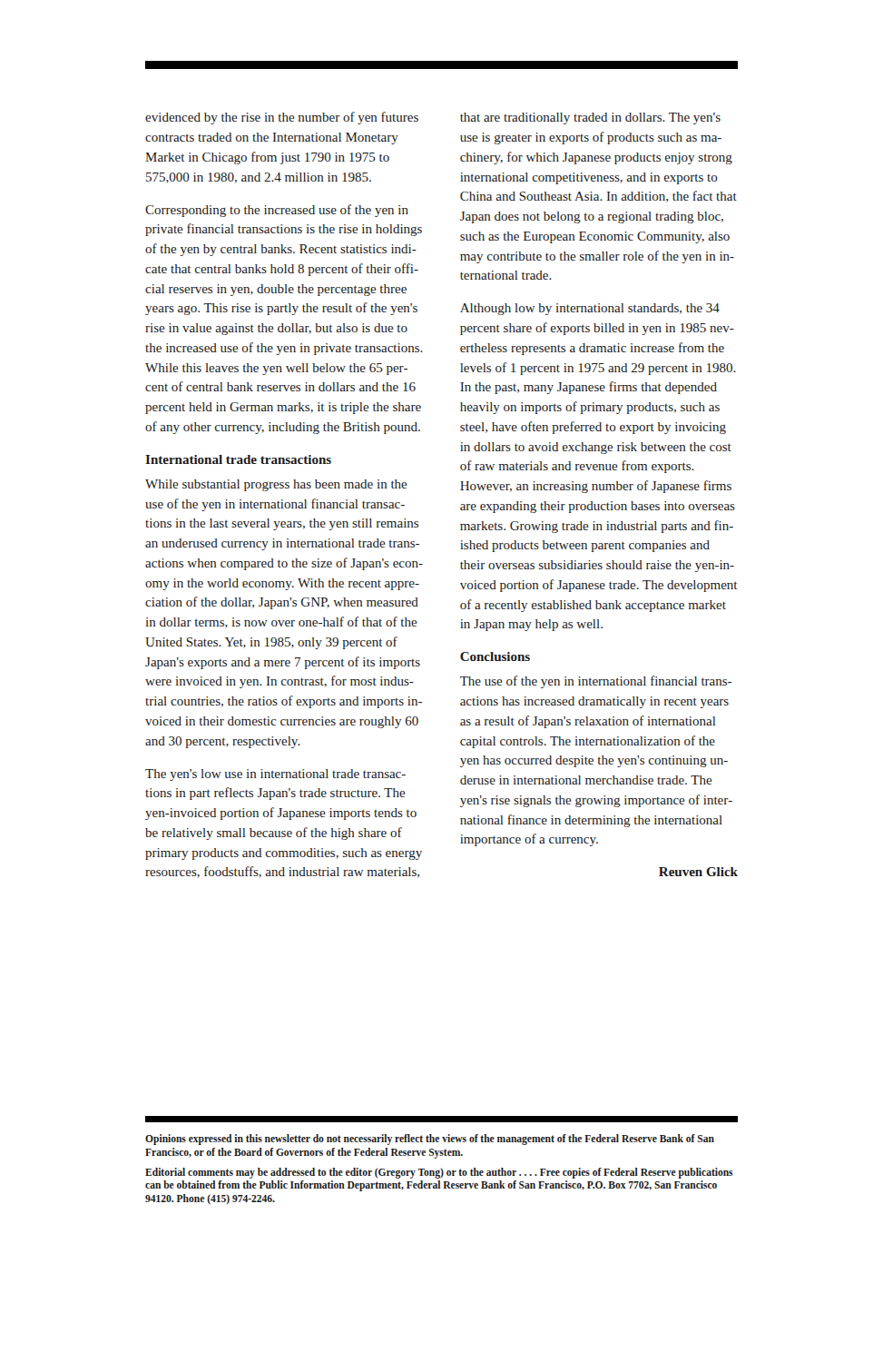evidenced by the rise in the number of yen futures contracts traded on the International Monetary Market in Chicago from just 1790 in 1975 to 575,000 in 1980, and 2.4 million in 1985.
Corresponding to the increased use of the yen in private financial transactions is the rise in holdings of the yen by central banks. Recent statistics indicate that central banks hold 8 percent of their official reserves in yen, double the percentage three years ago. This rise is partly the result of the yen's rise in value against the dollar, but also is due to the increased use of the yen in private transactions. While this leaves the yen well below the 65 percent of central bank reserves in dollars and the 16 percent held in German marks, it is triple the share of any other currency, including the British pound.
International trade transactions
While substantial progress has been made in the use of the yen in international financial transactions in the last several years, the yen still remains an underused currency in international trade transactions when compared to the size of Japan's economy in the world economy. With the recent appreciation of the dollar, Japan's GNP, when measured in dollar terms, is now over one-half of that of the United States. Yet, in 1985, only 39 percent of Japan's exports and a mere 7 percent of its imports were invoiced in yen. In contrast, for most industrial countries, the ratios of exports and imports invoiced in their domestic currencies are roughly 60 and 30 percent, respectively.
The yen's low use in international trade transactions in part reflects Japan's trade structure. The yen-invoiced portion of Japanese imports tends to be relatively small because of the high share of primary products and commodities, such as energy resources, foodstuffs, and industrial raw materials, that are traditionally traded in dollars. The yen's use is greater in exports of products such as machinery, for which Japanese products enjoy strong international competitiveness, and in exports to China and Southeast Asia. In addition, the fact that Japan does not belong to a regional trading bloc, such as the European Economic Community, also may contribute to the smaller role of the yen in international trade.
Although low by international standards, the 34 percent share of exports billed in yen in 1985 nevertheless represents a dramatic increase from the levels of 1 percent in 1975 and 29 percent in 1980. In the past, many Japanese firms that depended heavily on imports of primary products, such as steel, have often preferred to export by invoicing in dollars to avoid exchange risk between the cost of raw materials and revenue from exports. However, an increasing number of Japanese firms are expanding their production bases into overseas markets. Growing trade in industrial parts and finished products between parent companies and their overseas subsidiaries should raise the yen-invoiced portion of Japanese trade. The development of a recently established bank acceptance market in Japan may help as well.
Conclusions
The use of the yen in international financial transactions has increased dramatically in recent years as a result of Japan's relaxation of international capital controls. The internationalization of the yen has occurred despite the yen's continuing underuse in international merchandise trade. The yen's rise signals the growing importance of international finance in determining the international importance of a currency.
Reuven Glick
Opinions expressed in this newsletter do not necessarily reflect the views of the management of the Federal Reserve Bank of San Francisco, or of the Board of Governors of the Federal Reserve System.
Editorial comments may be addressed to the editor (Gregory Tong) or to the author . . . . Free copies of Federal Reserve publications can be obtained from the Public Information Department, Federal Reserve Bank of San Francisco, P.O. Box 7702, San Francisco 94120. Phone (415) 974-2246.